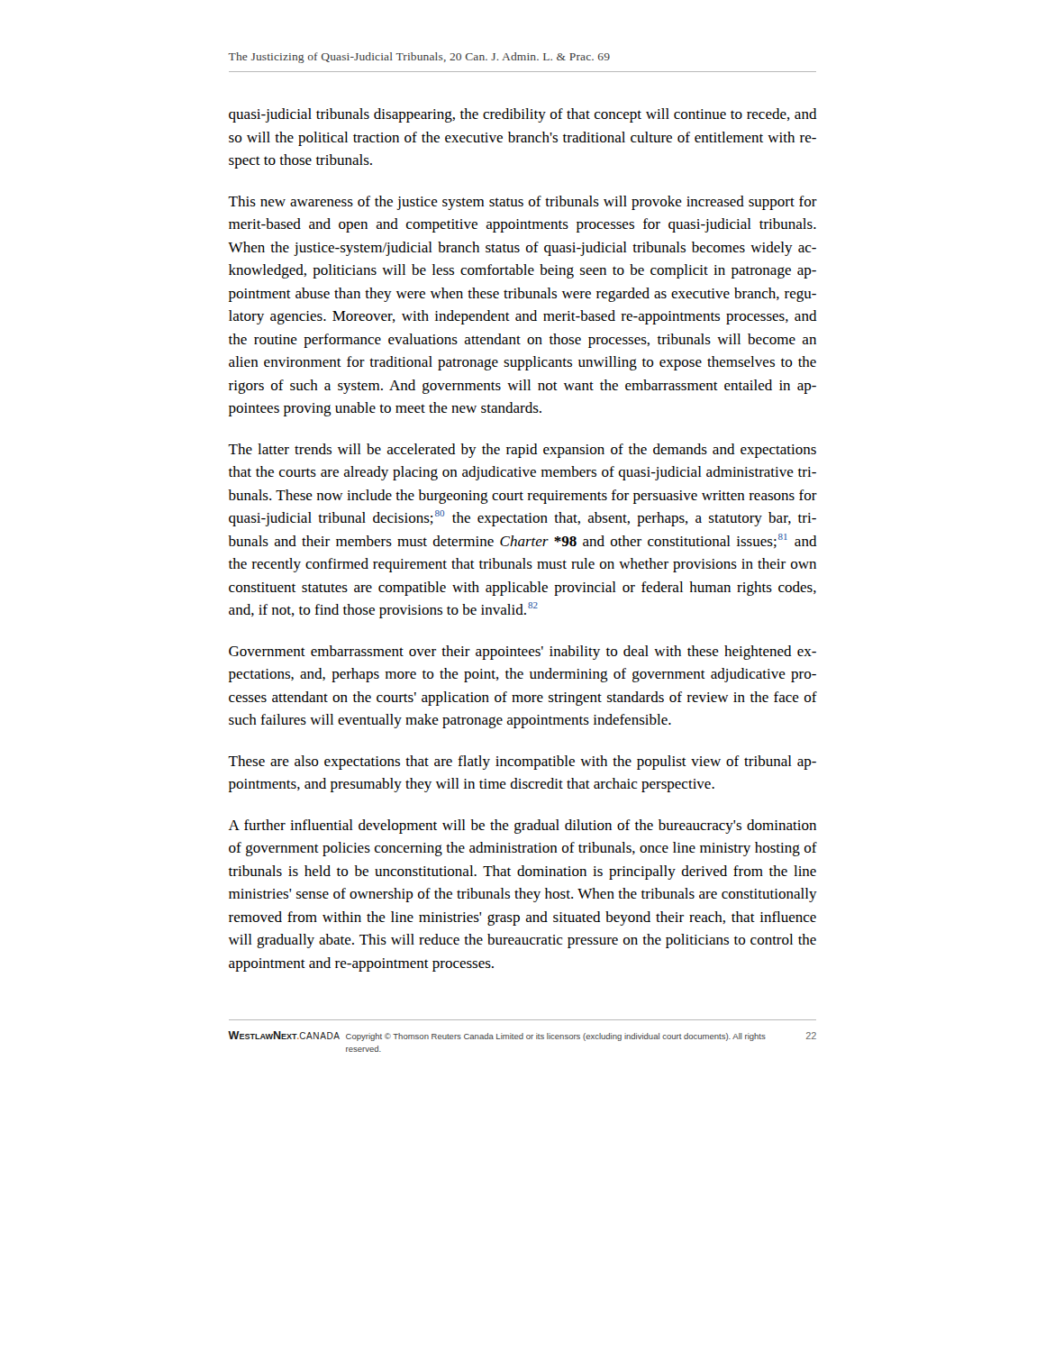The Justicizing of Quasi-Judicial Tribunals, 20 Can. J. Admin. L. & Prac. 69
quasi-judicial tribunals disappearing, the credibility of that concept will continue to recede, and so will the political traction of the executive branch's traditional culture of entitlement with respect to those tribunals.
This new awareness of the justice system status of tribunals will provoke increased support for merit-based and open and competitive appointments processes for quasi-judicial tribunals. When the justice-system/judicial branch status of quasi-judicial tribunals becomes widely acknowledged, politicians will be less comfortable being seen to be complicit in patronage appointment abuse than they were when these tribunals were regarded as executive branch, regulatory agencies. Moreover, with independent and merit-based re-appointments processes, and the routine performance evaluations attendant on those processes, tribunals will become an alien environment for traditional patronage supplicants unwilling to expose themselves to the rigors of such a system. And governments will not want the embarrassment entailed in appointees proving unable to meet the new standards.
The latter trends will be accelerated by the rapid expansion of the demands and expectations that the courts are already placing on adjudicative members of quasi-judicial administrative tribunals. These now include the burgeoning court requirements for persuasive written reasons for quasi-judicial tribunal decisions;80 the expectation that, absent, perhaps, a statutory bar, tribunals and their members must determine Charter *98 and other constitutional issues;81 and the recently confirmed requirement that tribunals must rule on whether provisions in their own constituent statutes are compatible with applicable provincial or federal human rights codes, and, if not, to find those provisions to be invalid.82
Government embarrassment over their appointees' inability to deal with these heightened expectations, and, perhaps more to the point, the undermining of government adjudicative processes attendant on the courts' application of more stringent standards of review in the face of such failures will eventually make patronage appointments indefensible.
These are also expectations that are flatly incompatible with the populist view of tribunal appointments, and presumably they will in time discredit that archaic perspective.
A further influential development will be the gradual dilution of the bureaucracy's domination of government policies concerning the administration of tribunals, once line ministry hosting of tribunals is held to be unconstitutional. That domination is principally derived from the line ministries' sense of ownership of the tribunals they host. When the tribunals are constitutionally removed from within the line ministries' grasp and situated beyond their reach, that influence will gradually abate. This will reduce the bureaucratic pressure on the politicians to control the appointment and re-appointment processes.
WestlawNext. CANADA Copyright © Thomson Reuters Canada Limited or its licensors (excluding individual court documents). All rights reserved. 22